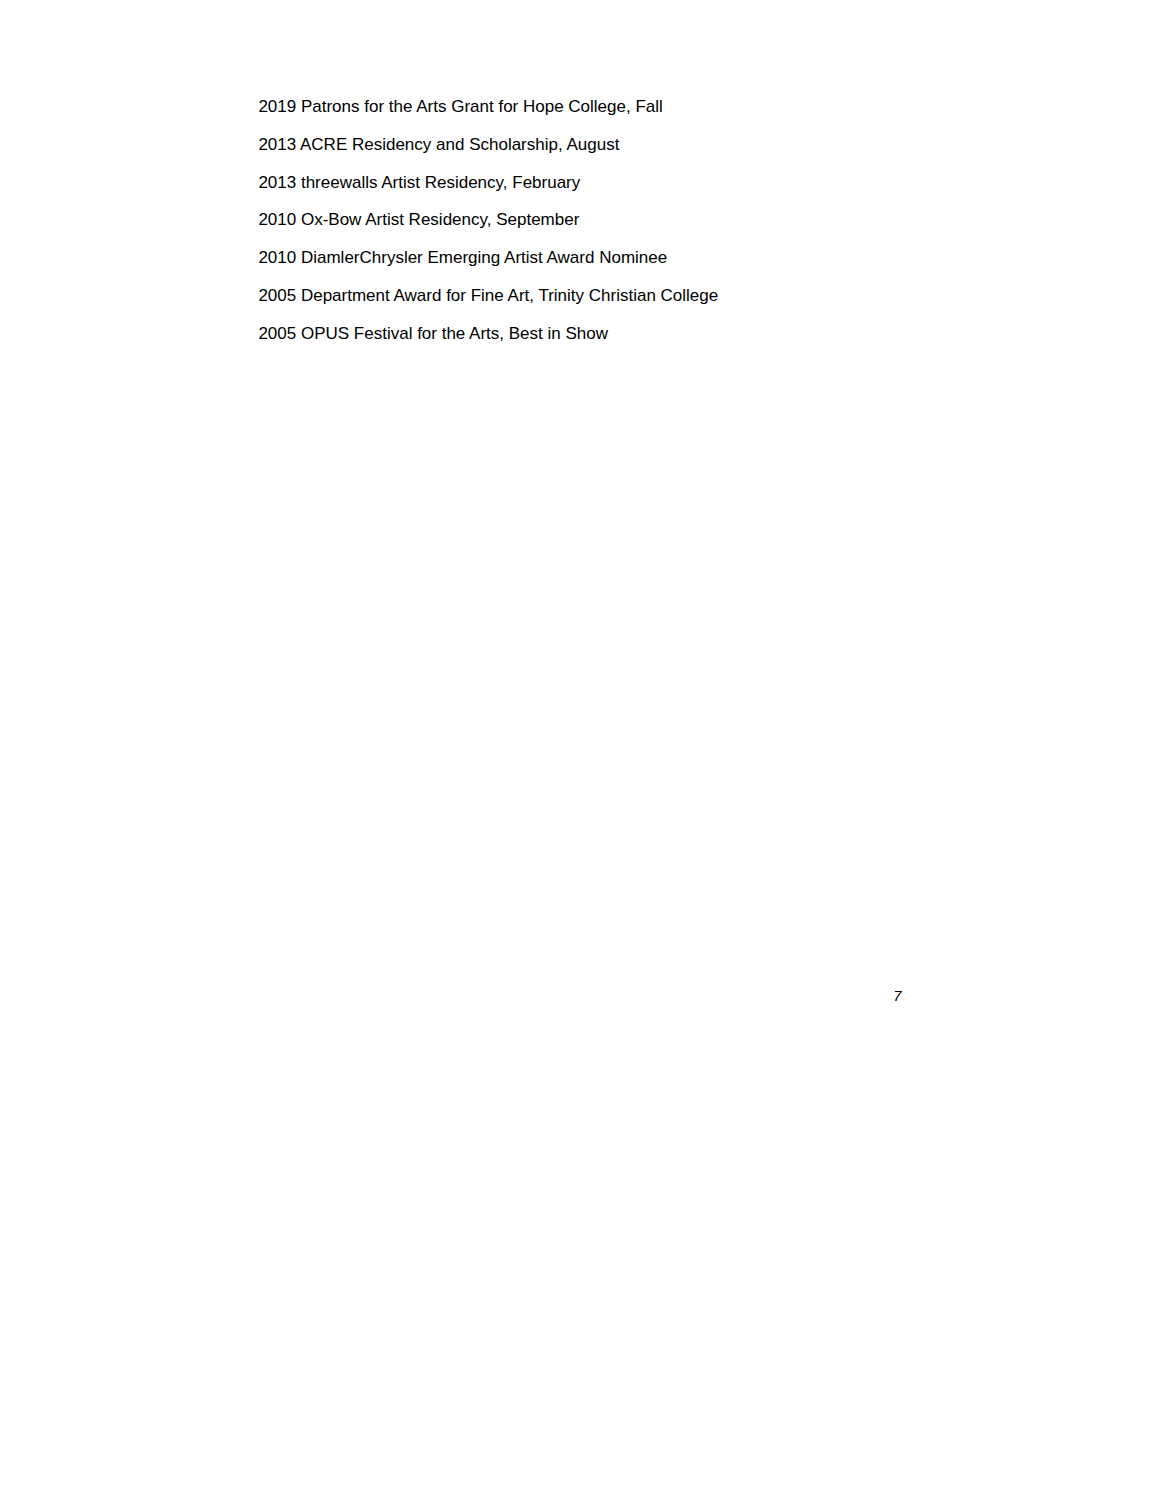2019 Patrons for the Arts Grant for Hope College, Fall
2013 ACRE Residency and Scholarship, August
2013 threewalls Artist Residency, February
2010 Ox-Bow Artist Residency, September
2010 DiamlerChrysler Emerging Artist Award Nominee
2005 Department Award for Fine Art, Trinity Christian College
2005 OPUS Festival for the Arts, Best in Show
7